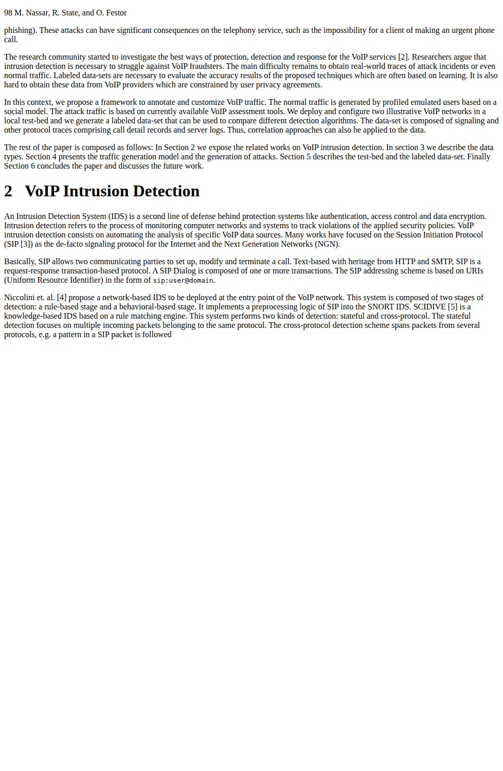98 M. Nassar, R. State, and O. Festor
phishing). These attacks can have significant consequences on the telephony service, such as the impossibility for a client of making an urgent phone call.
The research community started to investigate the best ways of protection, detection and response for the VoIP services [2]. Researchers argue that intrusion detection is necessary to struggle against VoIP fraudsters. The main difficulty remains to obtain real-world traces of attack incidents or even normal traffic. Labeled data-sets are necessary to evaluate the accuracy results of the proposed techniques which are often based on learning. It is also hard to obtain these data from VoIP providers which are constrained by user privacy agreements.
In this context, we propose a framework to annotate and customize VoIP traffic. The normal traffic is generated by profiled emulated users based on a social model. The attack traffic is based on currently available VoIP assessment tools. We deploy and configure two illustrative VoIP networks in a local test-bed and we generate a labeled data-set that can be used to compare different detection algorithms. The data-set is composed of signaling and other protocol traces comprising call detail records and server logs. Thus, correlation approaches can also be applied to the data.
The rest of the paper is composed as follows: In Section 2 we expose the related works on VoIP intrusion detection. In section 3 we describe the data types. Section 4 presents the traffic generation model and the generation of attacks. Section 5 describes the test-bed and the labeled data-set. Finally Section 6 concludes the paper and discusses the future work.
2 VoIP Intrusion Detection
An Intrusion Detection System (IDS) is a second line of defense behind protection systems like authentication, access control and data encryption. Intrusion detection refers to the process of monitoring computer networks and systems to track violations of the applied security policies. VoIP intrusion detection consists on automating the analysis of specific VoIP data sources. Many works have focused on the Session Initiation Protocol (SIP [3]) as the de-facto signaling protocol for the Internet and the Next Generation Networks (NGN).
Basically, SIP allows two communicating parties to set up, modify and terminate a call. Text-based with heritage from HTTP and SMTP, SIP is a request-response transaction-based protocol. A SIP Dialog is composed of one or more transactions. The SIP addressing scheme is based on URIs (Uniform Resource Identifier) in the form of sip:user@domain.
Niccolini et. al. [4] propose a network-based IDS to be deployed at the entry point of the VoIP network. This system is composed of two stages of detection: a rule-based stage and a behavioral-based stage. It implements a preprocessing logic of SIP into the SNORT IDS. SCIDIVE [5] is a knowledge-based IDS based on a rule matching engine. This system performs two kinds of detection: stateful and cross-protocol. The stateful detection focuses on multiple incoming packets belonging to the same protocol. The cross-protocol detection scheme spans packets from several protocols, e.g. a pattern in a SIP packet is followed